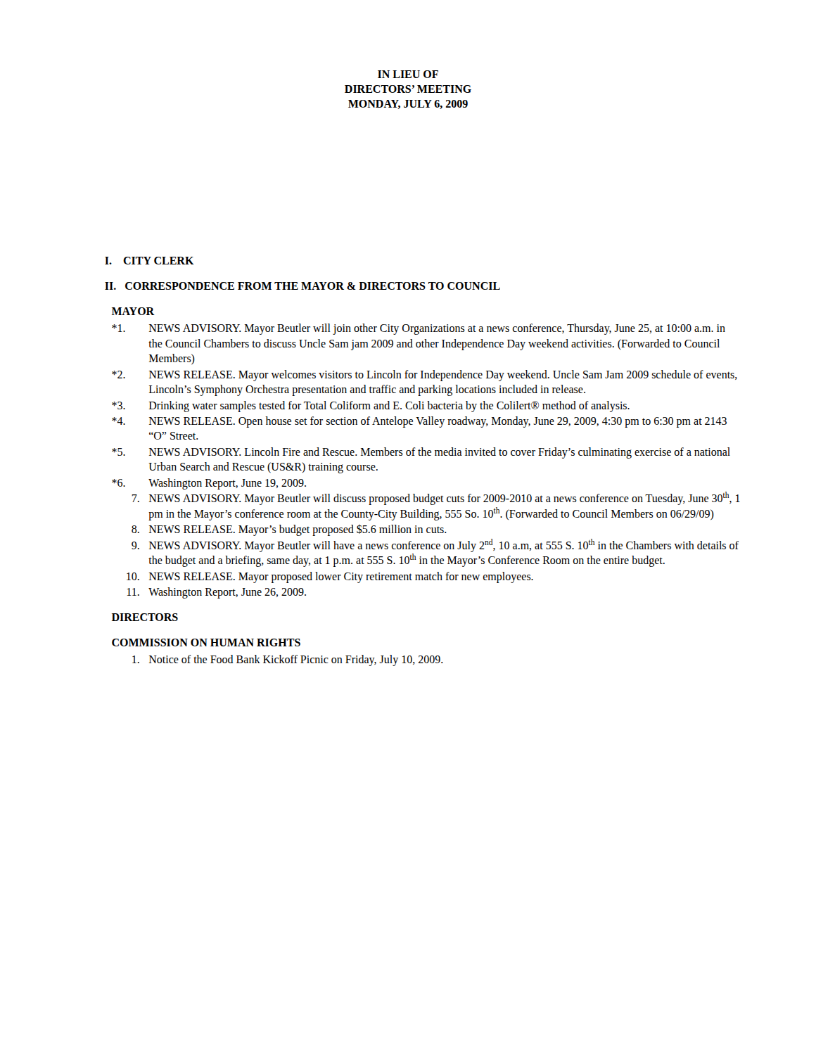IN LIEU OF
DIRECTORS’ MEETING
MONDAY, JULY 6, 2009
I. CITY CLERK
II. CORRESPONDENCE FROM THE MAYOR & DIRECTORS TO COUNCIL
MAYOR
*1. NEWS ADVISORY. Mayor Beutler will join other City Organizations at a news conference, Thursday, June 25, at 10:00 a.m. in the Council Chambers to discuss Uncle Sam jam 2009 and other Independence Day weekend activities. (Forwarded to Council Members)
*2. NEWS RELEASE. Mayor welcomes visitors to Lincoln for Independence Day weekend. Uncle Sam Jam 2009 schedule of events, Lincoln’s Symphony Orchestra presentation and traffic and parking locations included in release.
*3. Drinking water samples tested for Total Coliform and E. Coli bacteria by the Colilert® method of analysis.
*4. NEWS RELEASE. Open house set for section of Antelope Valley roadway, Monday, June 29, 2009, 4:30 pm to 6:30 pm at 2143 “O” Street.
*5. NEWS ADVISORY. Lincoln Fire and Rescue. Members of the media invited to cover Friday’s culminating exercise of a national Urban Search and Rescue (US&R) training course.
*6. Washington Report, June 19, 2009.
7. NEWS ADVISORY. Mayor Beutler will discuss proposed budget cuts for 2009-2010 at a news conference on Tuesday, June 30th, 1 pm in the Mayor’s conference room at the County-City Building, 555 So. 10th. (Forwarded to Council Members on 06/29/09)
8. NEWS RELEASE. Mayor’s budget proposed $5.6 million in cuts.
9. NEWS ADVISORY. Mayor Beutler will have a news conference on July 2nd, 10 a.m, at 555 S. 10th in the Chambers with details of the budget and a briefing, same day, at 1 p.m. at 555 S. 10th in the Mayor’s Conference Room on the entire budget.
10. NEWS RELEASE. Mayor proposed lower City retirement match for new employees.
11. Washington Report, June 26, 2009.
DIRECTORS
COMMISSION ON HUMAN RIGHTS
1. Notice of the Food Bank Kickoff Picnic on Friday, July 10, 2009.